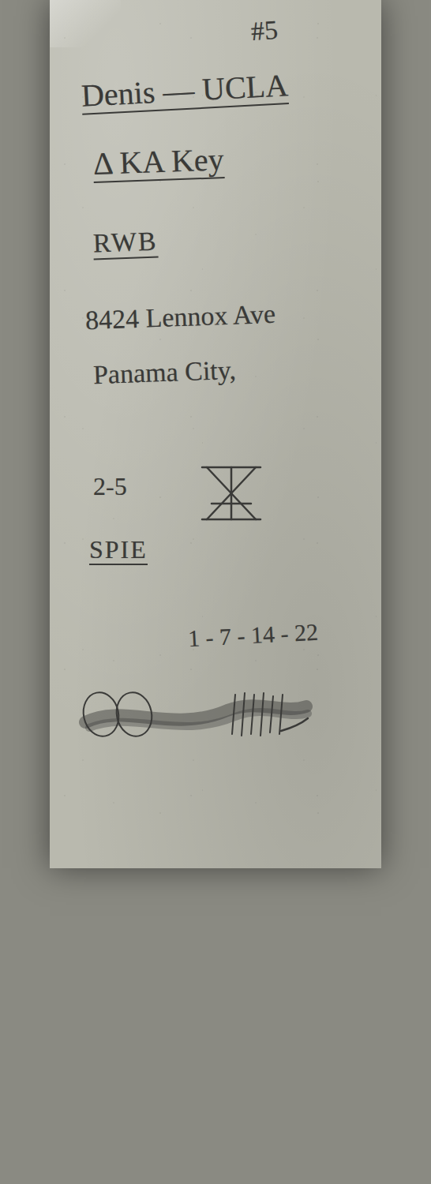#5 Denis — UCLA Δ KA Key RWB 8424 Lennox Ave Panama City, 2-5
SPIE 1 - 7 - 14 - 22